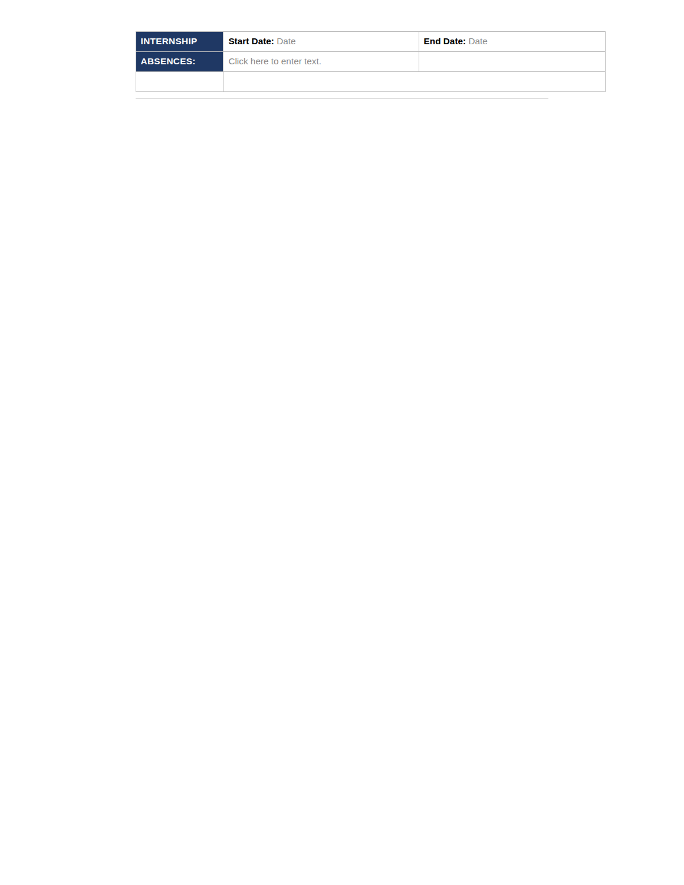| INTERNSHIP | Start Date: Date | End Date: Date |
| ABSENCES: | Click here to enter text. | |